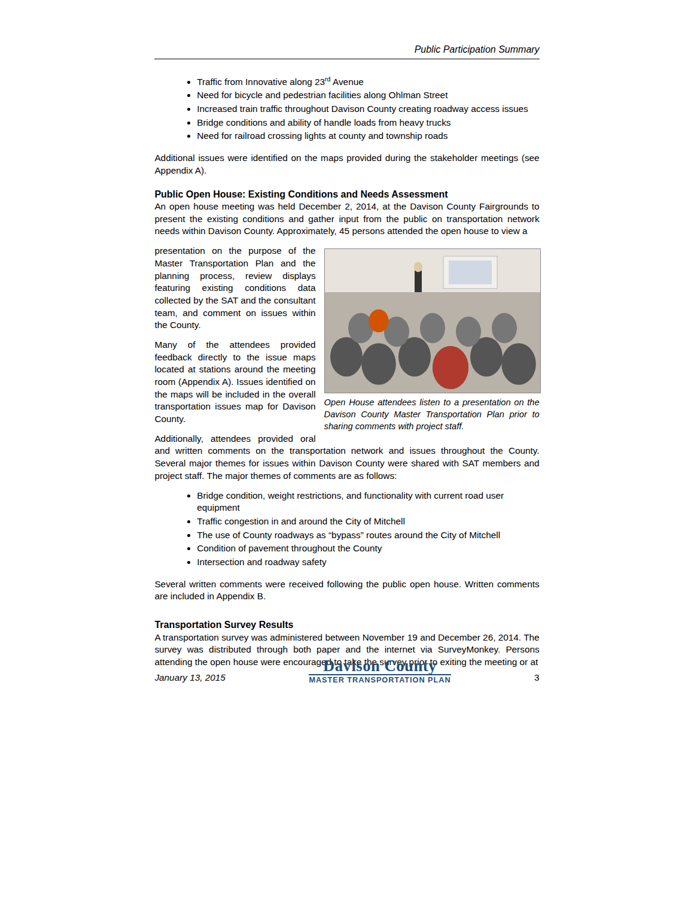Public Participation Summary
Traffic from Innovative along 23rd Avenue
Need for bicycle and pedestrian facilities along Ohlman Street
Increased train traffic throughout Davison County creating roadway access issues
Bridge conditions and ability of handle loads from heavy trucks
Need for railroad crossing lights at county and township roads
Additional issues were identified on the maps provided during the stakeholder meetings (see Appendix A).
Public Open House: Existing Conditions and Needs Assessment
An open house meeting was held December 2, 2014, at the Davison County Fairgrounds to present the existing conditions and gather input from the public on transportation network needs within Davison County. Approximately, 45 persons attended the open house to view a
Open House attendees listen to a presentation on the Davison County Master Transportation Plan prior to sharing comments with project staff.
presentation on the purpose of the Master Transportation Plan and the planning process, review displays featuring existing conditions data collected by the SAT and the consultant team, and comment on issues within the County.
Many of the attendees provided feedback directly to the issue maps located at stations around the meeting room (Appendix A). Issues identified on the maps will be included in the overall transportation issues map for Davison County.
Additionally, attendees provided oral and written comments on the transportation network and issues throughout the County. Several major themes for issues within Davison County were shared with SAT members and project staff. The major themes of comments are as follows:
Bridge condition, weight restrictions, and functionality with current road user equipment
Traffic congestion in and around the City of Mitchell
The use of County roadways as “bypass” routes around the City of Mitchell
Condition of pavement throughout the County
Intersection and roadway safety
Several written comments were received following the public open house. Written comments are included in Appendix B.
Transportation Survey Results
A transportation survey was administered between November 19 and December 26, 2014. The survey was distributed through both paper and the internet via SurveyMonkey. Persons attending the open house were encouraged to take the survey prior to exiting the meeting or at
January 13, 2015
Davison County
MASTER TRANSPORTATION PLAN
3